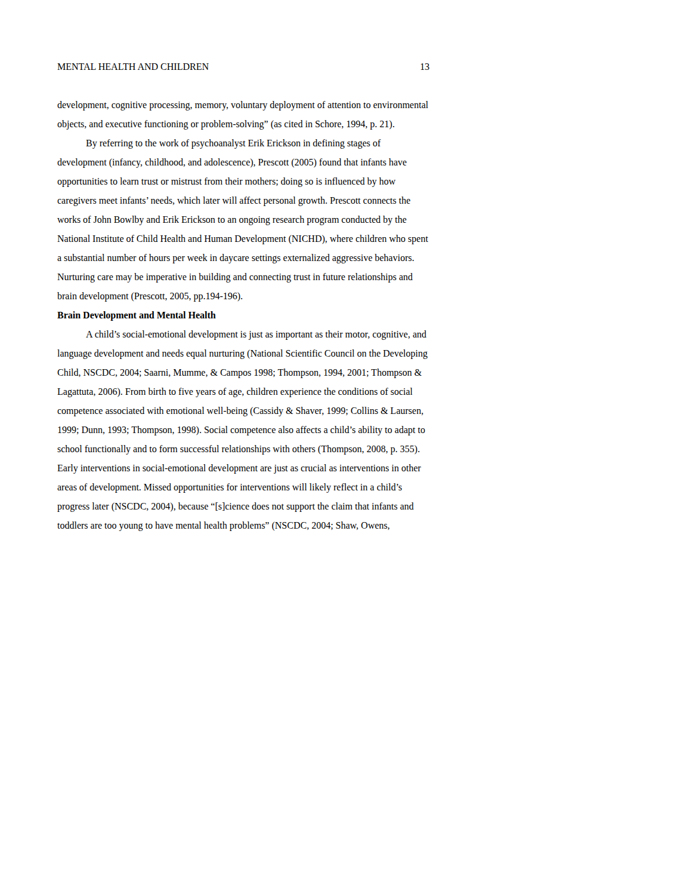Mental Health and Children 13
development, cognitive processing, memory, voluntary deployment of attention to environmental objects, and executive functioning or problem-solving” (as cited in Schore, 1994, p. 21).
By referring to the work of psychoanalyst Erik Erickson in defining stages of development (infancy, childhood, and adolescence), Prescott (2005) found that infants have opportunities to learn trust or mistrust from their mothers; doing so is influenced by how caregivers meet infants’ needs, which later will affect personal growth. Prescott connects the works of John Bowlby and Erik Erickson to an ongoing research program conducted by the National Institute of Child Health and Human Development (NICHD), where children who spent a substantial number of hours per week in daycare settings externalized aggressive behaviors. Nurturing care may be imperative in building and connecting trust in future relationships and brain development (Prescott, 2005, pp.194-196).
Brain Development and Mental Health
A child’s social-emotional development is just as important as their motor, cognitive, and language development and needs equal nurturing (National Scientific Council on the Developing Child, NSCDC, 2004; Saarni, Mumme, & Campos 1998; Thompson, 1994, 2001; Thompson & Lagattuta, 2006). From birth to five years of age, children experience the conditions of social competence associated with emotional well-being (Cassidy & Shaver, 1999; Collins & Laursen, 1999; Dunn, 1993; Thompson, 1998). Social competence also affects a child’s ability to adapt to school functionally and to form successful relationships with others (Thompson, 2008, p. 355). Early interventions in social-emotional development are just as crucial as interventions in other areas of development. Missed opportunities for interventions will likely reflect in a child’s progress later (NSCDC, 2004), because “[s]cience does not support the claim that infants and toddlers are too young to have mental health problems” (NSCDC, 2004; Shaw, Owens,